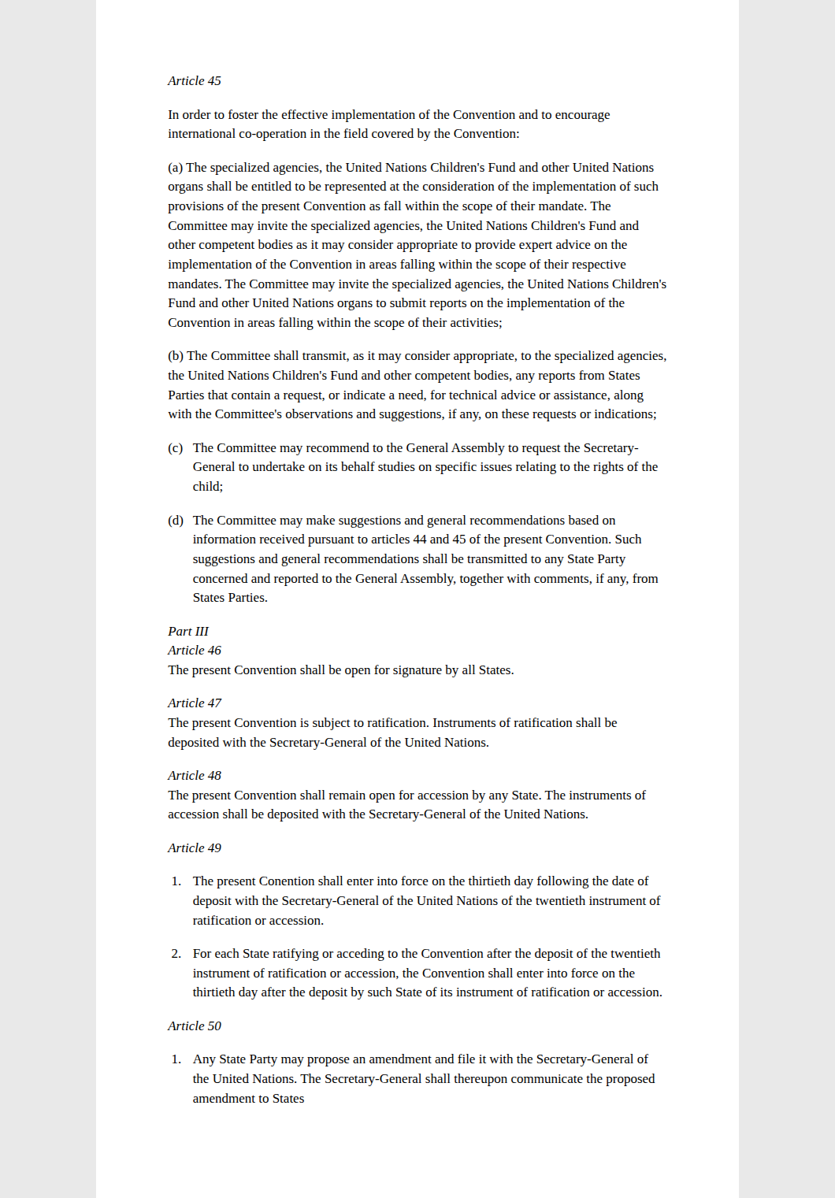Article 45
In order to foster the effective implementation of the Convention and to encourage international co-operation in the field covered by the Convention:
(a) The specialized agencies, the United Nations Children's Fund and other United Nations organs shall be entitled to be represented at the consideration of the implementation of such provisions of the present Convention as fall within the scope of their mandate. The Committee may invite the specialized agencies, the United Nations Children's Fund and other competent bodies as it may consider appropriate to provide expert advice on the implementation of the Convention in areas falling within the scope of their respective mandates. The Committee may invite the specialized agencies, the United Nations Children's Fund and other United Nations organs to submit reports on the implementation of the Convention in areas falling within the scope of their activities;
(b) The Committee shall transmit, as it may consider appropriate, to the specialized agencies, the United Nations Children's Fund and other competent bodies, any reports from States Parties that contain a request, or indicate a need, for technical advice or assistance, along with the Committee's observations and suggestions, if any, on these requests or indications;
(c) The Committee may recommend to the General Assembly to request the Secretary-General to undertake on its behalf studies on specific issues relating to the rights of the child;
(d) The Committee may make suggestions and general recommendations based on information received pursuant to articles 44 and 45 of the present Convention. Such suggestions and general recommendations shall be transmitted to any State Party concerned and reported to the General Assembly, together with comments, if any, from States Parties.
Part III
Article 46
The present Convention shall be open for signature by all States.
Article 47
The present Convention is subject to ratification. Instruments of ratification shall be deposited with the Secretary-General of the United Nations.
Article 48
The present Convention shall remain open for accession by any State. The instruments of accession shall be deposited with the Secretary-General of the United Nations.
Article 49
1. The present Conention shall enter into force on the thirtieth day following the date of deposit with the Secretary-General of the United Nations of the twentieth instrument of ratification or accession.
2. For each State ratifying or acceding to the Convention after the deposit of the twentieth instrument of ratification or accession, the Convention shall enter into force on the thirtieth day after the deposit by such State of its instrument of ratification or accession.
Article 50
1. Any State Party may propose an amendment and file it with the Secretary-General of the United Nations. The Secretary-General shall thereupon communicate the proposed amendment to States